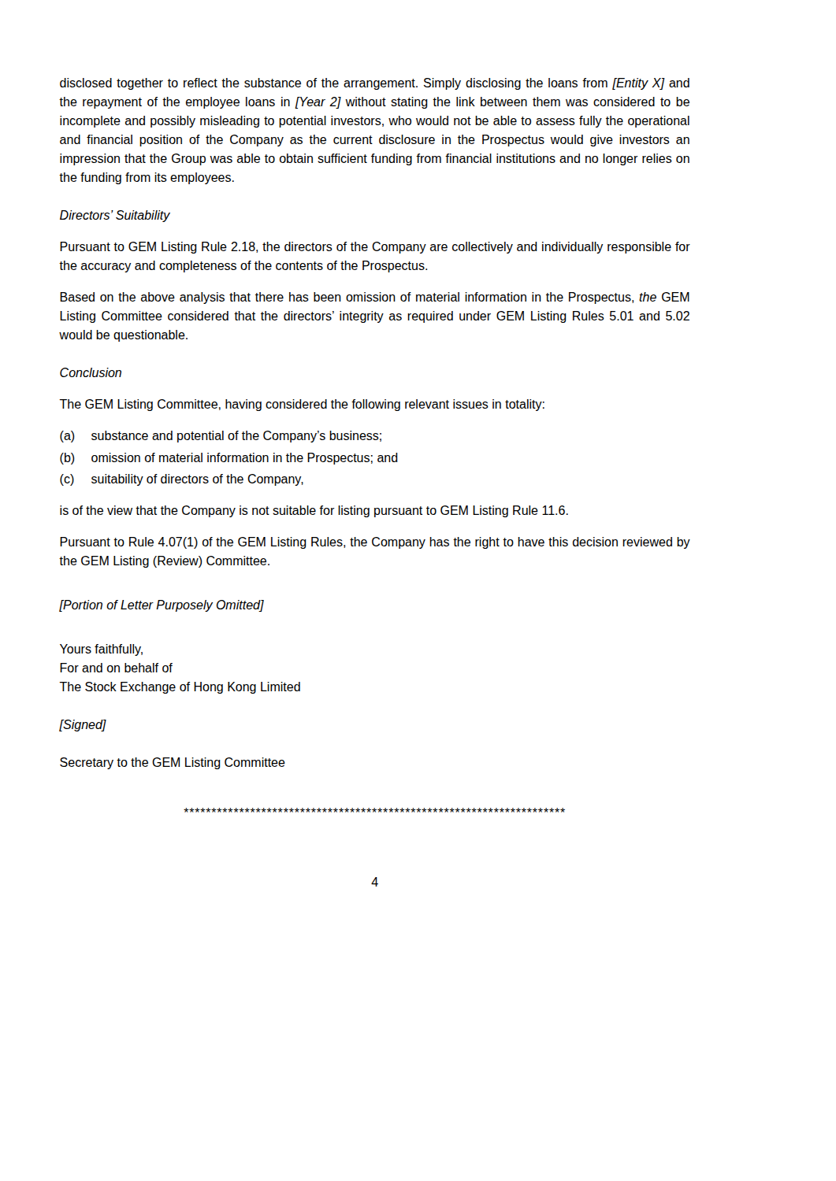disclosed together to reflect the substance of the arrangement. Simply disclosing the loans from [Entity X] and the repayment of the employee loans in [Year 2] without stating the link between them was considered to be incomplete and possibly misleading to potential investors, who would not be able to assess fully the operational and financial position of the Company as the current disclosure in the Prospectus would give investors an impression that the Group was able to obtain sufficient funding from financial institutions and no longer relies on the funding from its employees.
Directors’ Suitability
Pursuant to GEM Listing Rule 2.18, the directors of the Company are collectively and individually responsible for the accuracy and completeness of the contents of the Prospectus.
Based on the above analysis that there has been omission of material information in the Prospectus, the GEM Listing Committee considered that the directors’ integrity as required under GEM Listing Rules 5.01 and 5.02 would be questionable.
Conclusion
The GEM Listing Committee, having considered the following relevant issues in totality:
(a) substance and potential of the Company’s business;
(b) omission of material information in the Prospectus; and
(c) suitability of directors of the Company,
is of the view that the Company is not suitable for listing pursuant to GEM Listing Rule 11.6.
Pursuant to Rule 4.07(1) of the GEM Listing Rules, the Company has the right to have this decision reviewed by the GEM Listing (Review) Committee.
[Portion of Letter Purposely Omitted]
Yours faithfully,
For and on behalf of
The Stock Exchange of Hong Kong Limited
[Signed]
Secretary to the GEM Listing Committee
*********************************************************************
4